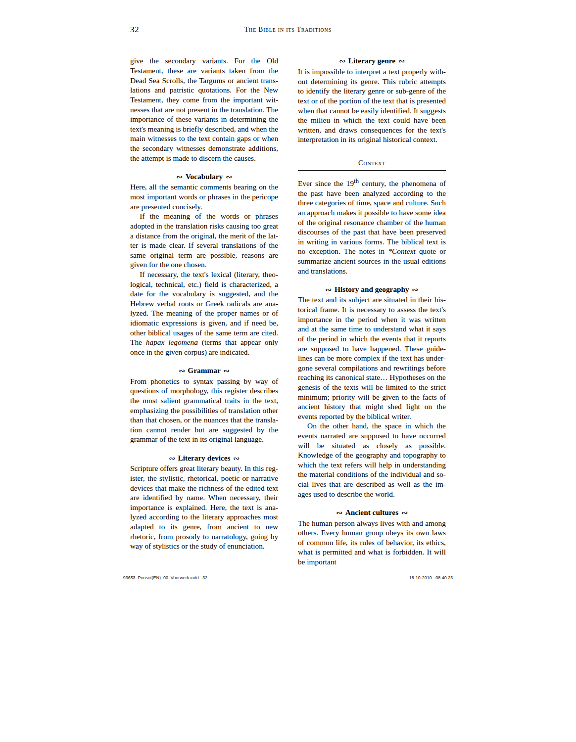32
The Bible in its Traditions
give the secondary variants. For the Old Testament, these are variants taken from the Dead Sea Scrolls, the Targums or ancient translations and patristic quotations. For the New Testament, they come from the important witnesses that are not present in the translation. The importance of these variants in determining the text's meaning is briefly described, and when the main witnesses to the text contain gaps or when the secondary witnesses demonstrate additions, the attempt is made to discern the causes.
∾Vocabulary∾
Here, all the semantic comments bearing on the most important words or phrases in the pericope are presented concisely.
If the meaning of the words or phrases adopted in the translation risks causing too great a distance from the original, the merit of the latter is made clear. If several translations of the same original term are possible, reasons are given for the one chosen.
If necessary, the text's lexical (literary, theological, technical, etc.) field is characterized, a date for the vocabulary is suggested, and the Hebrew verbal roots or Greek radicals are analyzed. The meaning of the proper names or of idiomatic expressions is given, and if need be, other biblical usages of the same term are cited. The hapax legomena (terms that appear only once in the given corpus) are indicated.
∾Grammar∾
From phonetics to syntax passing by way of questions of morphology, this register describes the most salient grammatical traits in the text, emphasizing the possibilities of translation other than that chosen, or the nuances that the translation cannot render but are suggested by the grammar of the text in its original language.
∾Literary devices∾
Scripture offers great literary beauty. In this register, the stylistic, rhetorical, poetic or narrative devices that make the richness of the edited text are identified by name. When necessary, their importance is explained. Here, the text is analyzed according to the literary approaches most adapted to its genre, from ancient to new rhetoric, from prosody to narratology, going by way of stylistics or the study of enunciation.
∾Literary genre∾
It is impossible to interpret a text properly without determining its genre. This rubric attempts to identify the literary genre or sub-genre of the text or of the portion of the text that is presented when that cannot be easily identified. It suggests the milieu in which the text could have been written, and draws consequences for the text's interpretation in its original historical context.
Context
Ever since the 19th century, the phenomena of the past have been analyzed according to the three categories of time, space and culture. Such an approach makes it possible to have some idea of the original resonance chamber of the human discourses of the past that have been preserved in writing in various forms. The biblical text is no exception. The notes in *Context quote or summarize ancient sources in the usual editions and translations.
∾History and geography∾
The text and its subject are situated in their historical frame. It is necessary to assess the text's importance in the period when it was written and at the same time to understand what it says of the period in which the events that it reports are supposed to have happened. These guidelines can be more complex if the text has undergone several compilations and rewritings before reaching its canonical state… Hypotheses on the genesis of the texts will be limited to the strict minimum; priority will be given to the facts of ancient history that might shed light on the events reported by the biblical writer.
On the other hand, the space in which the events narrated are supposed to have occurred will be situated as closely as possible. Knowledge of the geography and topography to which the text refers will help in understanding the material conditions of the individual and social lives that are described as well as the images used to describe the world.
∾Ancient cultures∾
The human person always lives with and among others. Every human group obeys its own laws of common life, its rules of behavior, its ethics, what is permitted and what is forbidden. It will be important
93653_Ponsot(EN)_00_Voorwerk.indd 32 18-10-2010 08:40:23